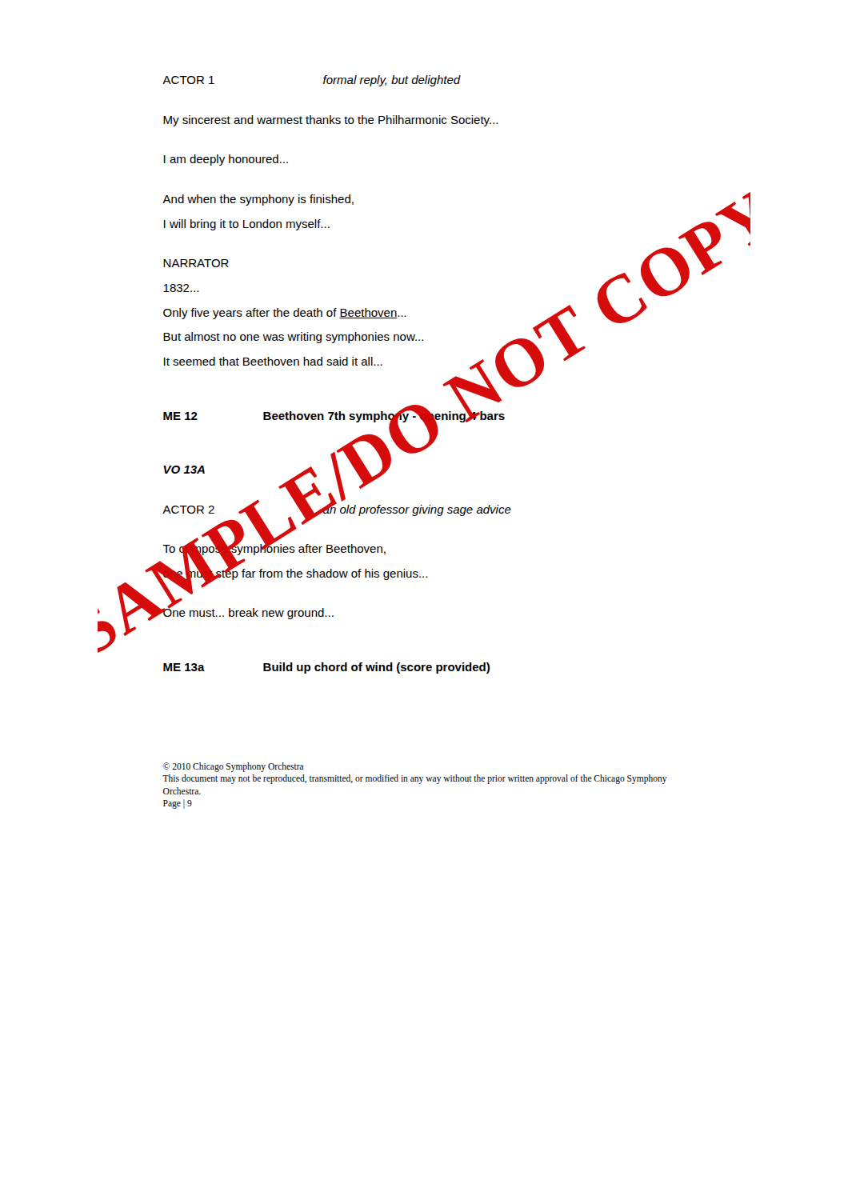SAMPLE/DO NOT COPY
ACTOR 1 formal reply, but delighted
My sincerest and warmest thanks to the Philharmonic Society...
I am deeply honoured...
And when the symphony is finished,
I will bring it to London myself...
NARRATOR
1832...
Only five years after the death of Beethoven...
But almost no one was writing symphonies now...
It seemed that Beethoven had said it all...
ME 12 Beethoven 7th symphony - opening 4 bars
VO 13A
ACTOR 2 an old professor giving sage advice
To compose symphonies after Beethoven,
one must step far from the shadow of his genius...
One must... break new ground...
ME 13a Build up chord of wind (score provided)
© 2010 Chicago Symphony Orchestra
This document may not be reproduced, transmitted, or modified in any way without the prior written approval of the Chicago Symphony Orchestra.
Page | 9